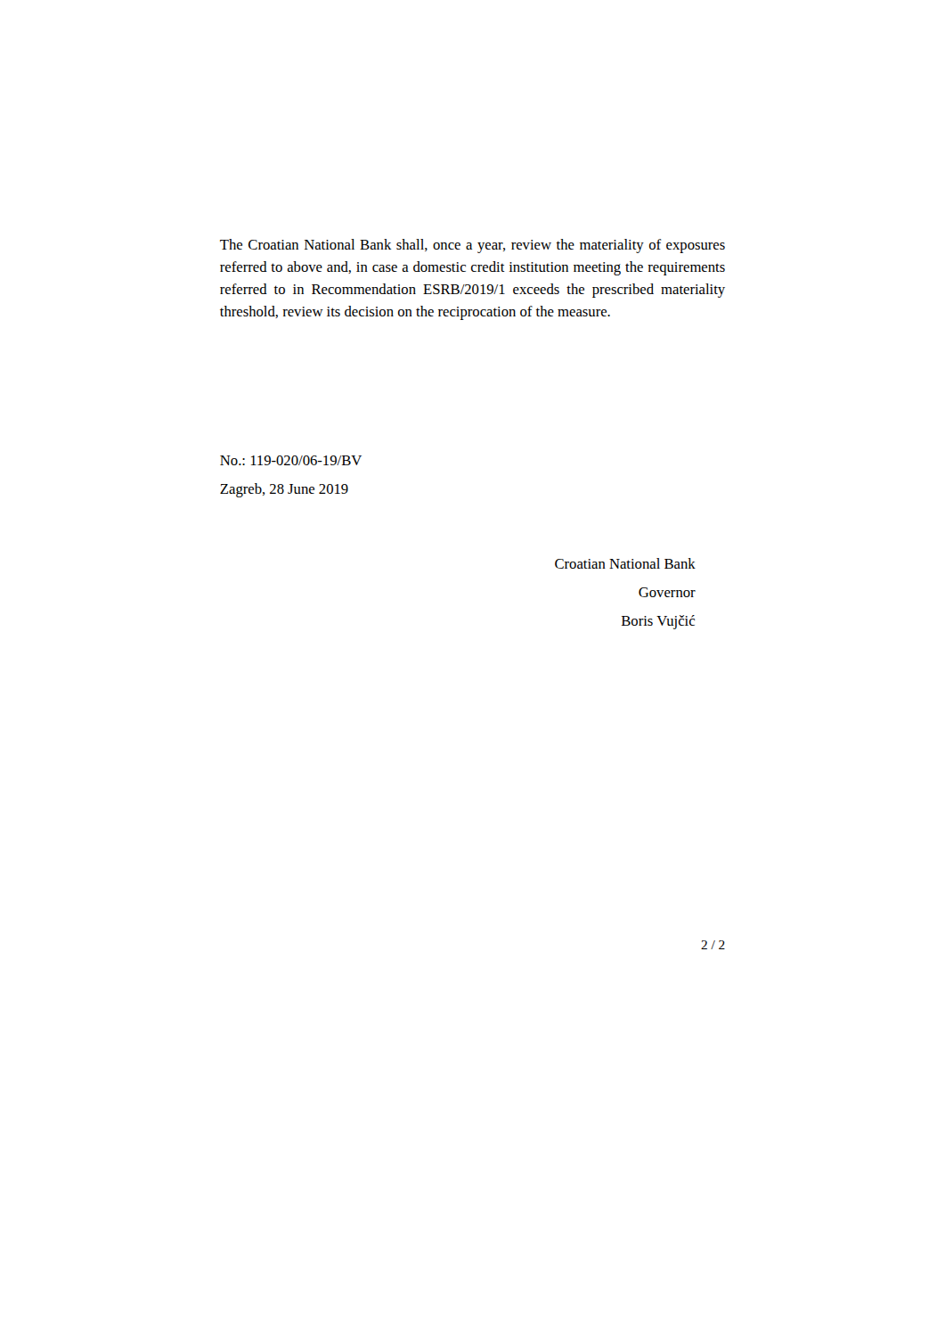The Croatian National Bank shall, once a year, review the materiality of exposures referred to above and, in case a domestic credit institution meeting the requirements referred to in Recommendation ESRB/2019/1 exceeds the prescribed materiality threshold, review its decision on the reciprocation of the measure.
No.: 119-020/06-19/BV
Zagreb, 28 June 2019
Croatian National Bank
Governor
Boris Vujčić
2 / 2